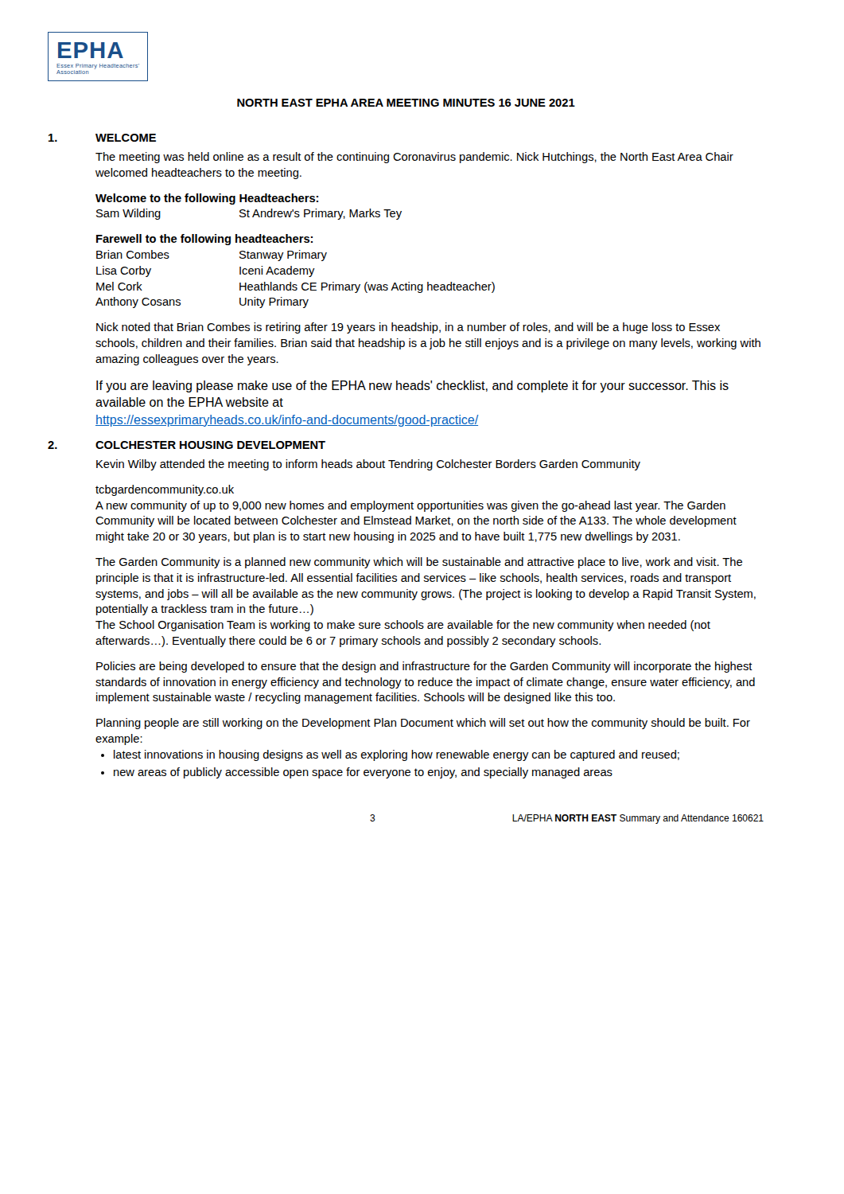EPHA
Essex Primary Headteachers'
Association
NORTH EAST EPHA AREA MEETING MINUTES 16 JUNE 2021
1.
WELCOME
The meeting was held online as a result of the continuing Coronavirus pandemic. Nick Hutchings, the North East Area Chair welcomed headteachers to the meeting.
Welcome to the following Headteachers:
Sam Wilding St Andrew's Primary, Marks Tey
Farewell to the following headteachers:
Brian Combes Stanway Primary
Lisa Corby Iceni Academy
Mel Cork Heathlands CE Primary (was Acting headteacher)
Anthony Cosans Unity Primary
Nick noted that Brian Combes is retiring after 19 years in headship, in a number of roles, and will be a huge loss to Essex schools, children and their families. Brian said that headship is a job he still enjoys and is a privilege on many levels, working with amazing colleagues over the years.
If you are leaving please make use of the EPHA new heads' checklist, and complete it for your successor. This is available on the EPHA website at
https://essexprimaryheads.co.uk/info-and-documents/good-practice/
2.
COLCHESTER HOUSING DEVELOPMENT
Kevin Wilby attended the meeting to inform heads about Tendring Colchester Borders Garden Community
tcbgardencommunity.co.uk
A new community of up to 9,000 new homes and employment opportunities was given the go-ahead last year. The Garden Community will be located between Colchester and Elmstead Market, on the north side of the A133. The whole development might take 20 or 30 years, but plan is to start new housing in 2025 and to have built 1,775 new dwellings by 2031.
The Garden Community is a planned new community which will be sustainable and attractive place to live, work and visit. The principle is that it is infrastructure-led. All essential facilities and services – like schools, health services, roads and transport systems, and jobs – will all be available as the new community grows. (The project is looking to develop a Rapid Transit System, potentially a trackless tram in the future…)
The School Organisation Team is working to make sure schools are available for the new community when needed (not afterwards…). Eventually there could be 6 or 7 primary schools and possibly 2 secondary schools.
Policies are being developed to ensure that the design and infrastructure for the Garden Community will incorporate the highest standards of innovation in energy efficiency and technology to reduce the impact of climate change, ensure water efficiency, and implement sustainable waste / recycling management facilities. Schools will be designed like this too.
Planning people are still working on the Development Plan Document which will set out how the community should be built. For example:
latest innovations in housing designs as well as exploring how renewable energy can be captured and reused;
new areas of publicly accessible open space for everyone to enjoy, and specially managed areas
3 LA/EPHA NORTH EAST Summary and Attendance 160621